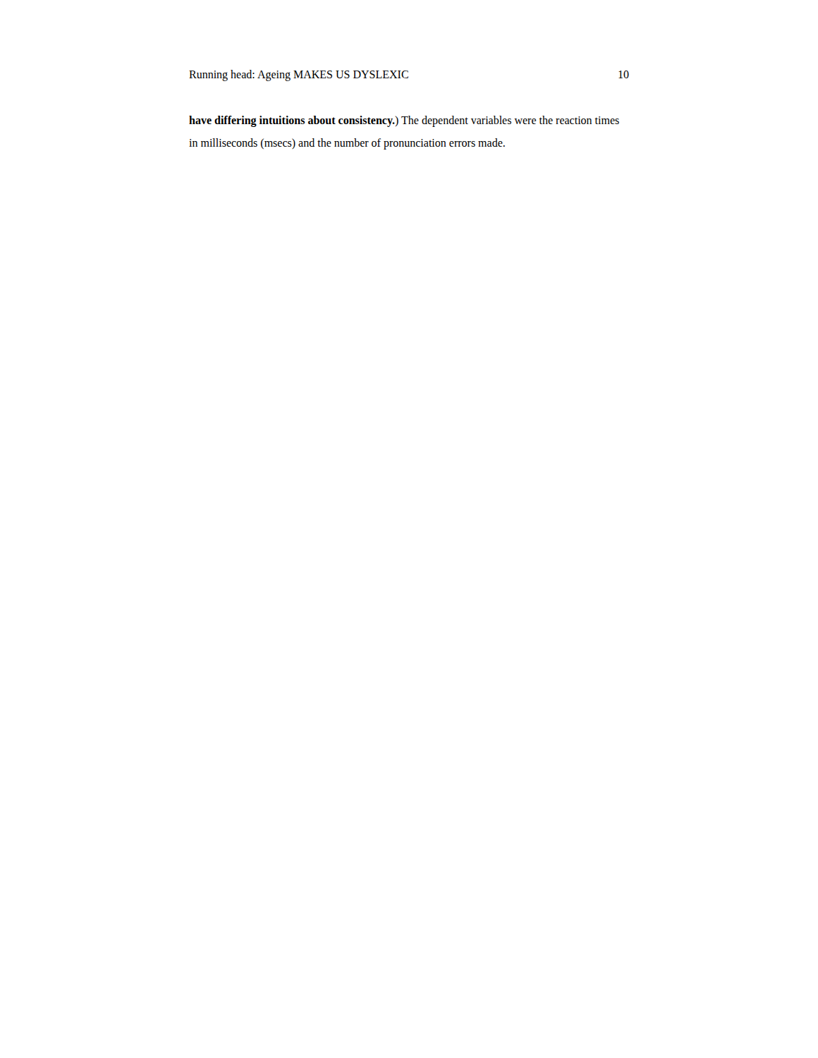Running head: Ageing MAKES US DYSLEXIC 10
have differing intuitions about consistency.) The dependent variables were the reaction times in milliseconds (msecs) and the number of pronunciation errors made.